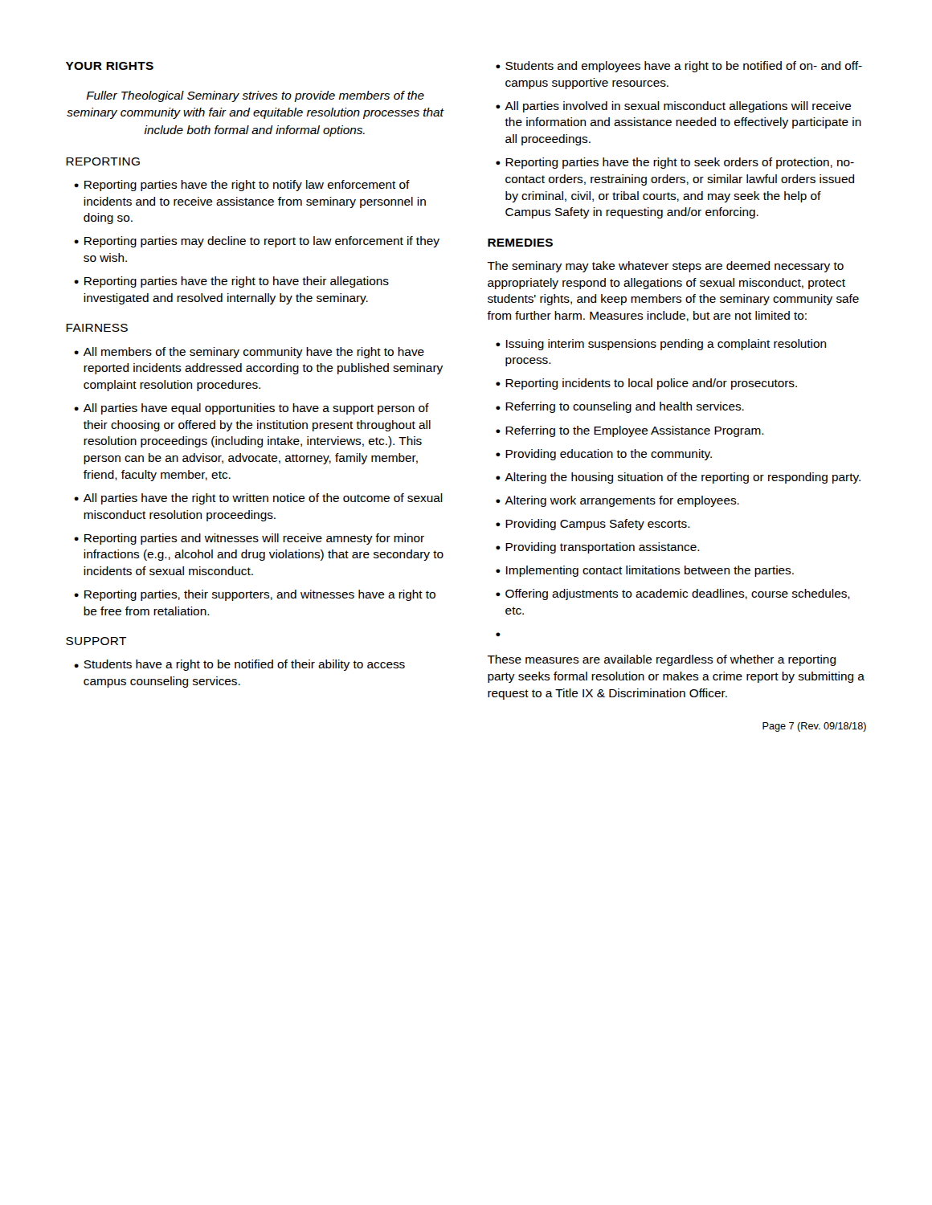YOUR RIGHTS
Fuller Theological Seminary strives to provide members of the seminary community with fair and equitable resolution processes that include both formal and informal options.
REPORTING
Reporting parties have the right to notify law enforcement of incidents and to receive assistance from seminary personnel in doing so.
Reporting parties may decline to report to law enforcement if they so wish.
Reporting parties have the right to have their allegations investigated and resolved internally by the seminary.
FAIRNESS
All members of the seminary community have the right to have reported incidents addressed according to the published seminary complaint resolution procedures.
All parties have equal opportunities to have a support person of their choosing or offered by the institution present throughout all resolution proceedings (including intake, interviews, etc.). This person can be an advisor, advocate, attorney, family member, friend, faculty member, etc.
All parties have the right to written notice of the outcome of sexual misconduct resolution proceedings.
Reporting parties and witnesses will receive amnesty for minor infractions (e.g., alcohol and drug violations) that are secondary to incidents of sexual misconduct.
Reporting parties, their supporters, and witnesses have a right to be free from retaliation.
SUPPORT
Students have a right to be notified of their ability to access campus counseling services.
Students and employees have a right to be notified of on- and off-campus supportive resources.
All parties involved in sexual misconduct allegations will receive the information and assistance needed to effectively participate in all proceedings.
Reporting parties have the right to seek orders of protection, no-contact orders, restraining orders, or similar lawful orders issued by criminal, civil, or tribal courts, and may seek the help of Campus Safety in requesting and/or enforcing.
REMEDIES
The seminary may take whatever steps are deemed necessary to appropriately respond to allegations of sexual misconduct, protect students' rights, and keep members of the seminary community safe from further harm. Measures include, but are not limited to:
Issuing interim suspensions pending a complaint resolution process.
Reporting incidents to local police and/or prosecutors.
Referring to counseling and health services.
Referring to the Employee Assistance Program.
Providing education to the community.
Altering the housing situation of the reporting or responding party.
Altering work arrangements for employees.
Providing Campus Safety escorts.
Providing transportation assistance.
Implementing contact limitations between the parties.
Offering adjustments to academic deadlines, course schedules, etc.
These measures are available regardless of whether a reporting party seeks formal resolution or makes a crime report by submitting a request to a Title IX & Discrimination Officer.
Page 7 (Rev. 09/18/18)